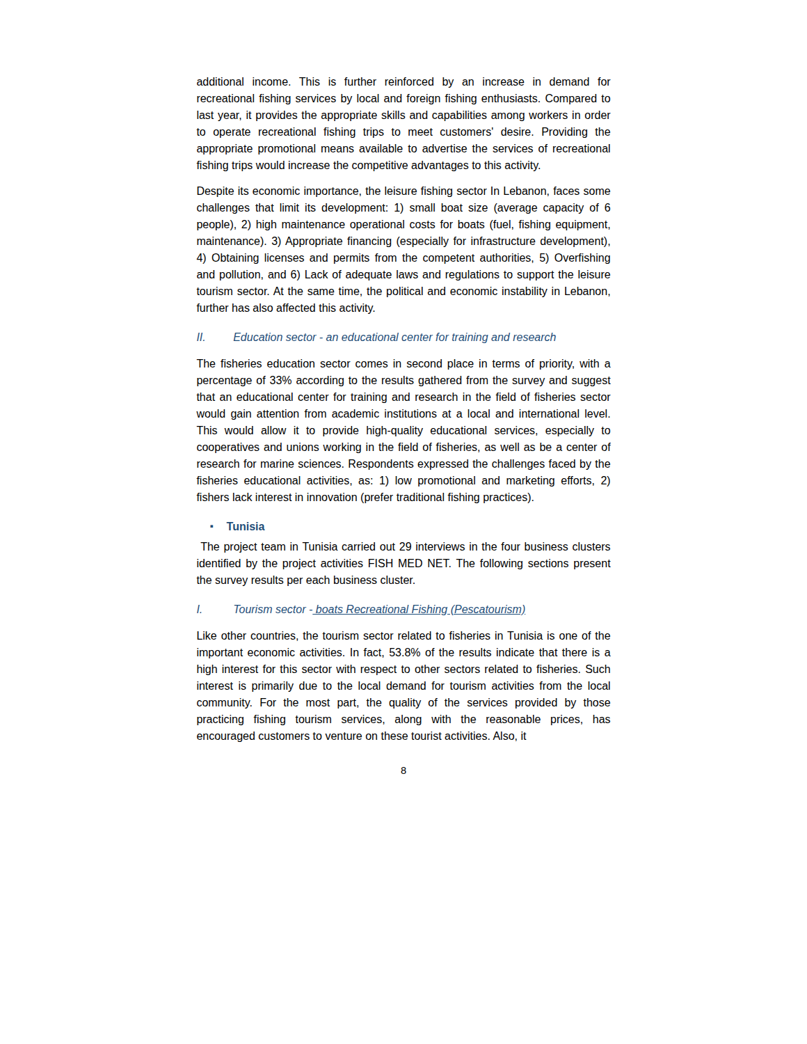additional income. This is further reinforced by an increase in demand for recreational fishing services by local and foreign fishing enthusiasts. Compared to last year, it provides the appropriate skills and capabilities among workers in order to operate recreational fishing trips to meet customers' desire. Providing the appropriate promotional means available to advertise the services of recreational fishing trips would increase the competitive advantages to this activity.
Despite its economic importance, the leisure fishing sector In Lebanon, faces some challenges that limit its development: 1) small boat size (average capacity of 6 people), 2) high maintenance operational costs for boats (fuel, fishing equipment, maintenance). 3) Appropriate financing (especially for infrastructure development), 4) Obtaining licenses and permits from the competent authorities, 5) Overfishing and pollution, and 6) Lack of adequate laws and regulations to support the leisure tourism sector. At the same time, the political and economic instability in Lebanon, further has also affected this activity.
II. Education sector - an educational center for training and research
The fisheries education sector comes in second place in terms of priority, with a percentage of 33% according to the results gathered from the survey and suggest that an educational center for training and research in the field of fisheries sector would gain attention from academic institutions at a local and international level. This would allow it to provide high-quality educational services, especially to cooperatives and unions working in the field of fisheries, as well as be a center of research for marine sciences. Respondents expressed the challenges faced by the fisheries educational activities, as: 1) low promotional and marketing efforts, 2) fishers lack interest in innovation (prefer traditional fishing practices).
Tunisia
The project team in Tunisia carried out 29 interviews in the four business clusters identified by the project activities FISH MED NET. The following sections present the survey results per each business cluster.
I. Tourism sector - boats Recreational Fishing (Pescatourism)
Like other countries, the tourism sector related to fisheries in Tunisia is one of the important economic activities. In fact, 53.8% of the results indicate that there is a high interest for this sector with respect to other sectors related to fisheries. Such interest is primarily due to the local demand for tourism activities from the local community. For the most part, the quality of the services provided by those practicing fishing tourism services, along with the reasonable prices, has encouraged customers to venture on these tourist activities. Also, it
8